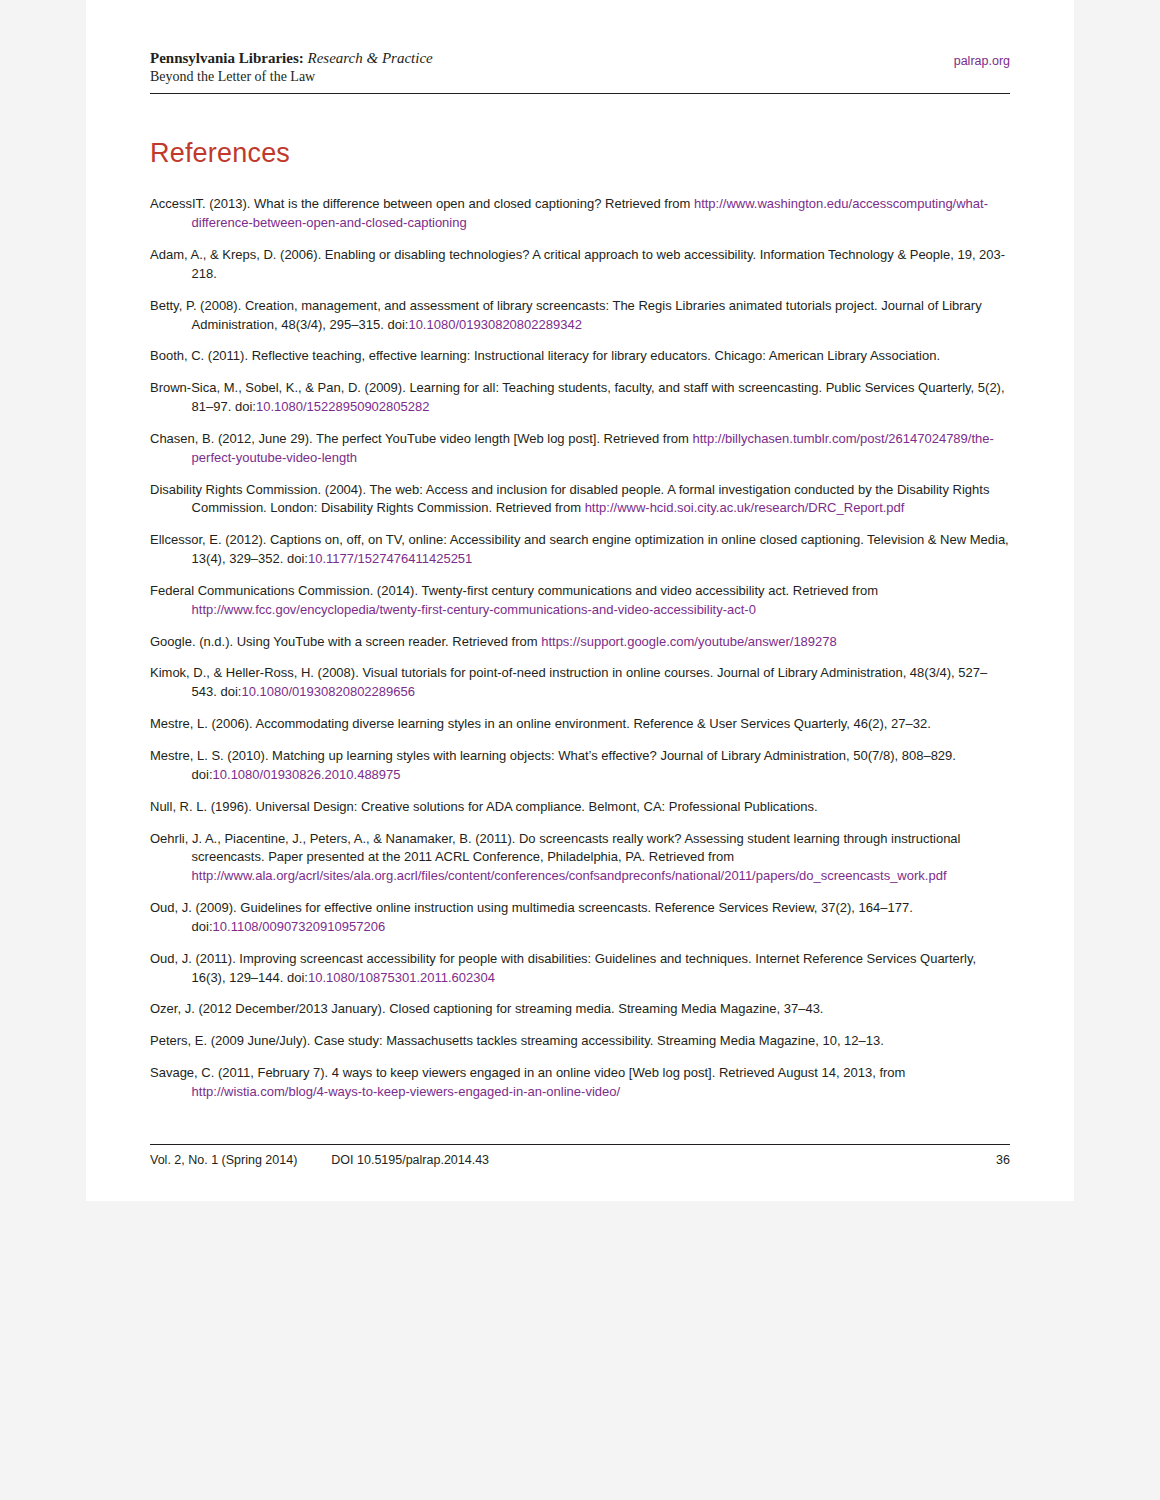Pennsylvania Libraries: Research & Practice
Beyond the Letter of the Law
palrap.org
References
AccessIT. (2013). What is the difference between open and closed captioning? Retrieved from http://www.washington.edu/accesscomputing/what-difference-between-open-and-closed-captioning
Adam, A., & Kreps, D. (2006). Enabling or disabling technologies? A critical approach to web accessibility. Information Technology & People, 19, 203-218.
Betty, P. (2008). Creation, management, and assessment of library screencasts: The Regis Libraries animated tutorials project. Journal of Library Administration, 48(3/4), 295–315. doi:10.1080/01930820802289342
Booth, C. (2011). Reflective teaching, effective learning: Instructional literacy for library educators. Chicago: American Library Association.
Brown-Sica, M., Sobel, K., & Pan, D. (2009). Learning for all: Teaching students, faculty, and staff with screencasting. Public Services Quarterly, 5(2), 81–97. doi:10.1080/15228950902805282
Chasen, B. (2012, June 29). The perfect YouTube video length [Web log post]. Retrieved from http://billychasen.tumblr.com/post/26147024789/the-perfect-youtube-video-length
Disability Rights Commission. (2004). The web: Access and inclusion for disabled people. A formal investigation conducted by the Disability Rights Commission. London: Disability Rights Commission. Retrieved from http://www-hcid.soi.city.ac.uk/research/DRC_Report.pdf
Ellcessor, E. (2012). Captions on, off, on TV, online: Accessibility and search engine optimization in online closed captioning. Television & New Media, 13(4), 329–352. doi:10.1177/1527476411425251
Federal Communications Commission. (2014). Twenty-first century communications and video accessibility act. Retrieved from http://www.fcc.gov/encyclopedia/twenty-first-century-communications-and-video-accessibility-act-0
Google. (n.d.). Using YouTube with a screen reader. Retrieved from https://support.google.com/youtube/answer/189278
Kimok, D., & Heller-Ross, H. (2008). Visual tutorials for point-of-need instruction in online courses. Journal of Library Administration, 48(3/4), 527–543. doi:10.1080/01930820802289656
Mestre, L. (2006). Accommodating diverse learning styles in an online environment. Reference & User Services Quarterly, 46(2), 27–32.
Mestre, L. S. (2010). Matching up learning styles with learning objects: What’s effective? Journal of Library Administration, 50(7/8), 808–829. doi:10.1080/01930826.2010.488975
Null, R. L. (1996). Universal Design: Creative solutions for ADA compliance. Belmont, CA: Professional Publications.
Oehrli, J. A., Piacentine, J., Peters, A., & Nanamaker, B. (2011). Do screencasts really work? Assessing student learning through instructional screencasts. Paper presented at the 2011 ACRL Conference, Philadelphia, PA. Retrieved from http://www.ala.org/acrl/sites/ala.org.acrl/files/content/conferences/confsandpreconfs/national/2011/papers/do_screencasts_work.pdf
Oud, J. (2009). Guidelines for effective online instruction using multimedia screencasts. Reference Services Review, 37(2), 164–177. doi:10.1108/00907320910957206
Oud, J. (2011). Improving screencast accessibility for people with disabilities: Guidelines and techniques. Internet Reference Services Quarterly, 16(3), 129–144. doi:10.1080/10875301.2011.602304
Ozer, J. (2012 December/2013 January). Closed captioning for streaming media. Streaming Media Magazine, 37–43.
Peters, E. (2009 June/July). Case study: Massachusetts tackles streaming accessibility. Streaming Media Magazine, 10, 12–13.
Savage, C. (2011, February 7). 4 ways to keep viewers engaged in an online video [Web log post]. Retrieved August 14, 2013, from http://wistia.com/blog/4-ways-to-keep-viewers-engaged-in-an-online-video/
Vol. 2, No. 1 (Spring 2014)DOI 10.5195/palrap.2014.43
36